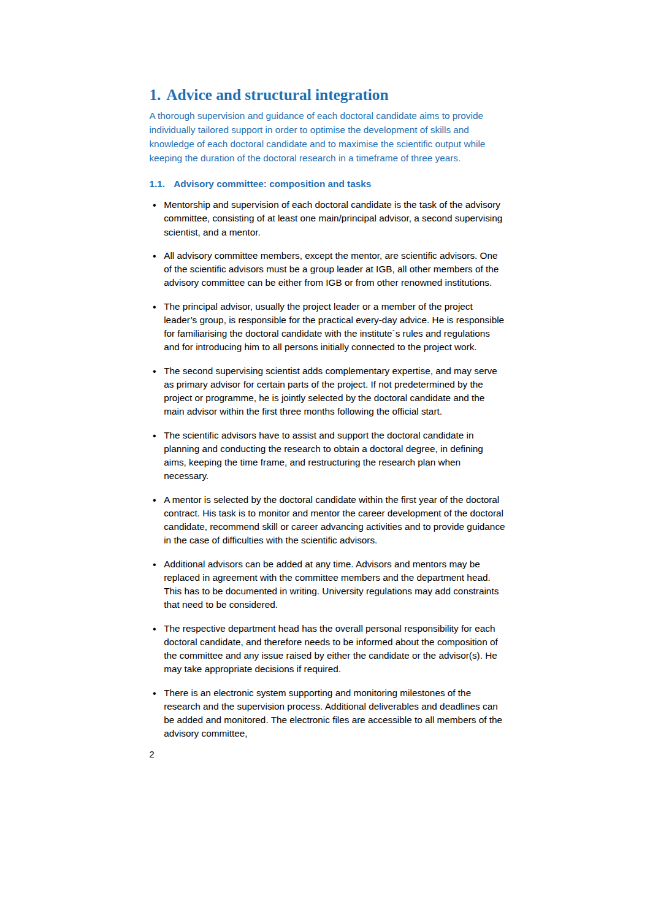1. Advice and structural integration
A thorough supervision and guidance of each doctoral candidate aims to provide individually tailored support in order to optimise the development of skills and knowledge of each doctoral candidate and to maximise the scientific output while keeping the duration of the doctoral research in a timeframe of three years.
1.1. Advisory committee: composition and tasks
Mentorship and supervision of each doctoral candidate is the task of the advisory committee, consisting of at least one main/principal advisor, a second supervising scientist, and a mentor.
All advisory committee members, except the mentor, are scientific advisors. One of the scientific advisors must be a group leader at IGB, all other members of the advisory committee can be either from IGB or from other renowned institutions.
The principal advisor, usually the project leader or a member of the project leader’s group, is responsible for the practical every-day advice. He is responsible for familiarising the doctoral candidate with the institute´s rules and regulations and for introducing him to all persons initially connected to the project work.
The second supervising scientist adds complementary expertise, and may serve as primary advisor for certain parts of the project. If not predetermined by the project or programme, he is jointly selected by the doctoral candidate and the main advisor within the first three months following the official start.
The scientific advisors have to assist and support the doctoral candidate in planning and conducting the research to obtain a doctoral degree, in defining aims, keeping the time frame, and restructuring the research plan when necessary.
A mentor is selected by the doctoral candidate within the first year of the doctoral contract. His task is to monitor and mentor the career development of the doctoral candidate, recommend skill or career advancing activities and to provide guidance in the case of difficulties with the scientific advisors.
Additional advisors can be added at any time. Advisors and mentors may be replaced in agreement with the committee members and the department head. This has to be documented in writing. University regulations may add constraints that need to be considered.
The respective department head has the overall personal responsibility for each doctoral candidate, and therefore needs to be informed about the composition of the committee and any issue raised by either the candidate or the advisor(s). He may take appropriate decisions if required.
There is an electronic system supporting and monitoring milestones of the research and the supervision process. Additional deliverables and deadlines can be added and monitored. The electronic files are accessible to all members of the advisory committee,
2